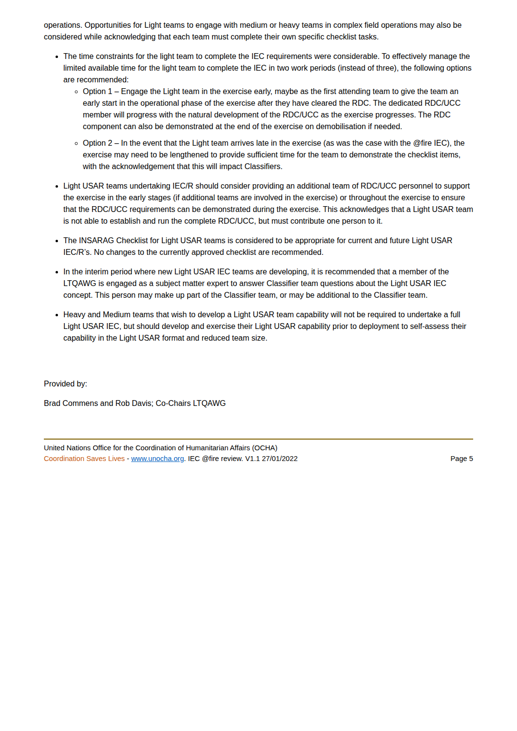operations. Opportunities for Light teams to engage with medium or heavy teams in complex field operations may also be considered while acknowledging that each team must complete their own specific checklist tasks.
The time constraints for the light team to complete the IEC requirements were considerable. To effectively manage the limited available time for the light team to complete the IEC in two work periods (instead of three), the following options are recommended:
Option 1 – Engage the Light team in the exercise early, maybe as the first attending team to give the team an early start in the operational phase of the exercise after they have cleared the RDC. The dedicated RDC/UCC member will progress with the natural development of the RDC/UCC as the exercise progresses. The RDC component can also be demonstrated at the end of the exercise on demobilisation if needed.
Option 2 – In the event that the Light team arrives late in the exercise (as was the case with the @fire IEC), the exercise may need to be lengthened to provide sufficient time for the team to demonstrate the checklist items, with the acknowledgement that this will impact Classifiers.
Light USAR teams undertaking IEC/R should consider providing an additional team of RDC/UCC personnel to support the exercise in the early stages (if additional teams are involved in the exercise) or throughout the exercise to ensure that the RDC/UCC requirements can be demonstrated during the exercise. This acknowledges that a Light USAR team is not able to establish and run the complete RDC/UCC, but must contribute one person to it.
The INSARAG Checklist for Light USAR teams is considered to be appropriate for current and future Light USAR IEC/R’s. No changes to the currently approved checklist are recommended.
In the interim period where new Light USAR IEC teams are developing, it is recommended that a member of the LTQAWG is engaged as a subject matter expert to answer Classifier team questions about the Light USAR IEC concept. This person may make up part of the Classifier team, or may be additional to the Classifier team.
Heavy and Medium teams that wish to develop a Light USAR team capability will not be required to undertake a full Light USAR IEC, but should develop and exercise their Light USAR capability prior to deployment to self-assess their capability in the Light USAR format and reduced team size.
Provided by:
Brad Commens and Rob Davis; Co-Chairs LTQAWG
United Nations Office for the Coordination of Humanitarian Affairs (OCHA)
Coordination Saves Lives - www.unocha.org. IEC @fire review. V1.1 27/01/2022 Page 5